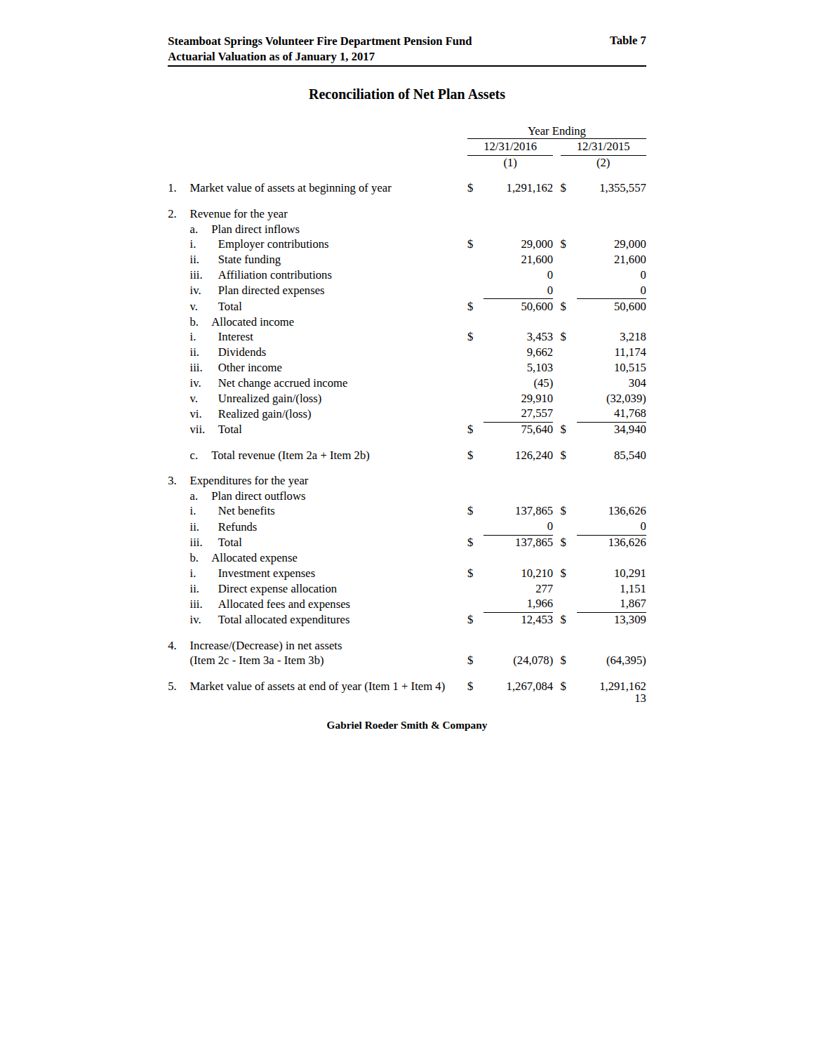Steamboat Springs Volunteer Fire Department Pension Fund
Actuarial Valuation as of January 1, 2017
Table 7
Reconciliation of Net Plan Assets
| | | Year Ending |
| | | 12/31/2016 | | 12/31/2015 |
| | | (1) | | (2) |
| 1. | Market value of assets at beginning of year | $ | 1,291,162 | | $ | 1,355,557 |
| 2. | Revenue for the year | | | | | |
| | a. Plan direct inflows | | | | | |
| | i. Employer contributions | $ | 29,000 | | $ | 29,000 |
| | ii. State funding | | 21,600 | | | 21,600 |
| | iii. Affiliation contributions | | 0 | | | 0 |
| | iv. Plan directed expenses | | 0 | | | 0 |
| | v. Total | $ | 50,600 | | $ | 50,600 |
| | b. Allocated income | | | | | |
| | i. Interest | $ | 3,453 | | $ | 3,218 |
| | ii. Dividends | | 9,662 | | | 11,174 |
| | iii. Other income | | 5,103 | | | 10,515 |
| | iv. Net change accrued income | | (45) | | | 304 |
| | v. Unrealized gain/(loss) | | 29,910 | | | (32,039) |
| | vi. Realized gain/(loss) | | 27,557 | | | 41,768 |
| | vii. Total | $ | 75,640 | | $ | 34,940 |
| | c. Total revenue (Item 2a + Item 2b) | $ | 126,240 | | $ | 85,540 |
| 3. | Expenditures for the year | | | | | |
| | a. Plan direct outflows | | | | | |
| | i. Net benefits | $ | 137,865 | | $ | 136,626 |
| | ii. Refunds | | 0 | | | 0 |
| | iii. Total | $ | 137,865 | | $ | 136,626 |
| | b. Allocated expense | | | | | |
| | i. Investment expenses | $ | 10,210 | | $ | 10,291 |
| | ii. Direct expense allocation | | 277 | | | 1,151 |
| | iii. Allocated fees and expenses | | 1,966 | | | 1,867 |
| | iv. Total allocated expenditures | $ | 12,453 | | $ | 13,309 |
| 4. | Increase/(Decrease) in net assets | | | | | |
| | (Item 2c - Item 3a - Item 3b) | $ | (24,078) | | $ | (64,395) |
| 5. | Market value of assets at end of year (Item 1 + Item 4) | $ | 1,267,084 | | $ | 1,291,162 |
13
Gabriel Roeder Smith & Company